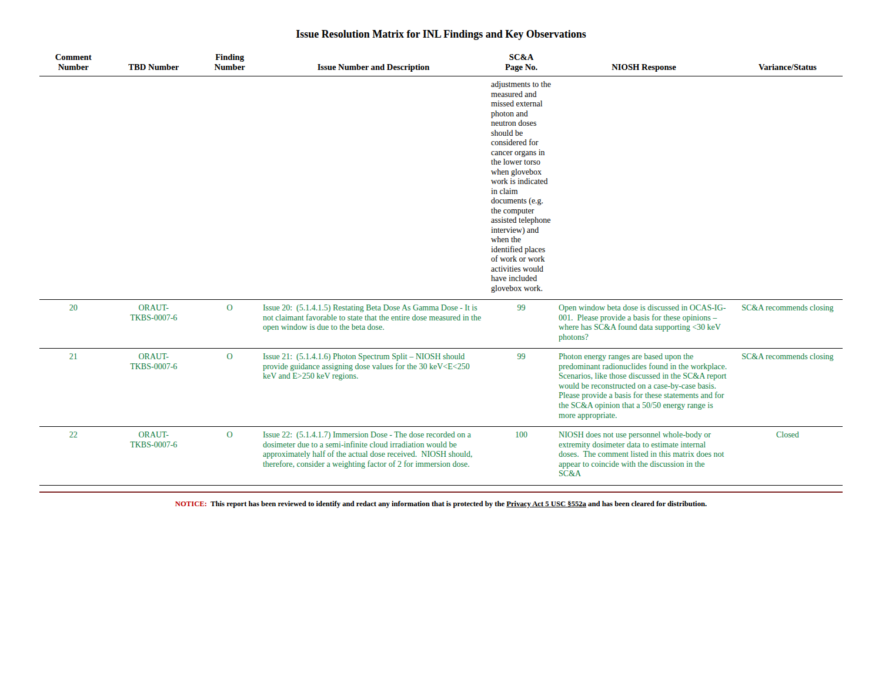Issue Resolution Matrix for INL Findings and Key Observations
| Comment Number | TBD Number | Finding Number | Issue Number and Description | SC&A Page No. | NIOSH Response | Variance/Status |
| --- | --- | --- | --- | --- | --- | --- |
| | | | | adjustments to the measured and missed external photon and neutron doses should be considered for cancer organs in the lower torso when glovebox work is indicated in claim documents (e.g. the computer assisted telephone interview) and when the identified places of work or work activities would have included glovebox work. | | |
| 20 | ORAUT- TKBS-0007-6 | O | Issue 20: (5.1.4.1.5) Restating Beta Dose As Gamma Dose - It is not claimant favorable to state that the entire dose measured in the open window is due to the beta dose. | 99 | Open window beta dose is discussed in OCAS-IG-001. Please provide a basis for these opinions – where has SC&A found data supporting <30 keV photons? | SC&A recommends closing |
| 21 | ORAUT- TKBS-0007-6 | O | Issue 21: (5.1.4.1.6) Photon Spectrum Split – NIOSH should provide guidance assigning dose values for the 30 keV<E<250 keV and E>250 keV regions. | 99 | Photon energy ranges are based upon the predominant radionuclides found in the workplace. Scenarios, like those discussed in the SC&A report would be reconstructed on a case-by-case basis. Please provide a basis for these statements and for the SC&A opinion that a 50/50 energy range is more appropriate. | SC&A recommends closing |
| 22 | ORAUT- TKBS-0007-6 | O | Issue 22: (5.1.4.1.7) Immersion Dose - The dose recorded on a dosimeter due to a semi-infinite cloud irradiation would be approximately half of the actual dose received. NIOSH should, therefore, consider a weighting factor of 2 for immersion dose. | 100 | NIOSH does not use personnel whole-body or extremity dosimeter data to estimate internal doses. The comment listed in this matrix does not appear to coincide with the discussion in the SC&A | Closed |
NOTICE: This report has been reviewed to identify and redact any information that is protected by the Privacy Act 5 USC §552a and has been cleared for distribution.